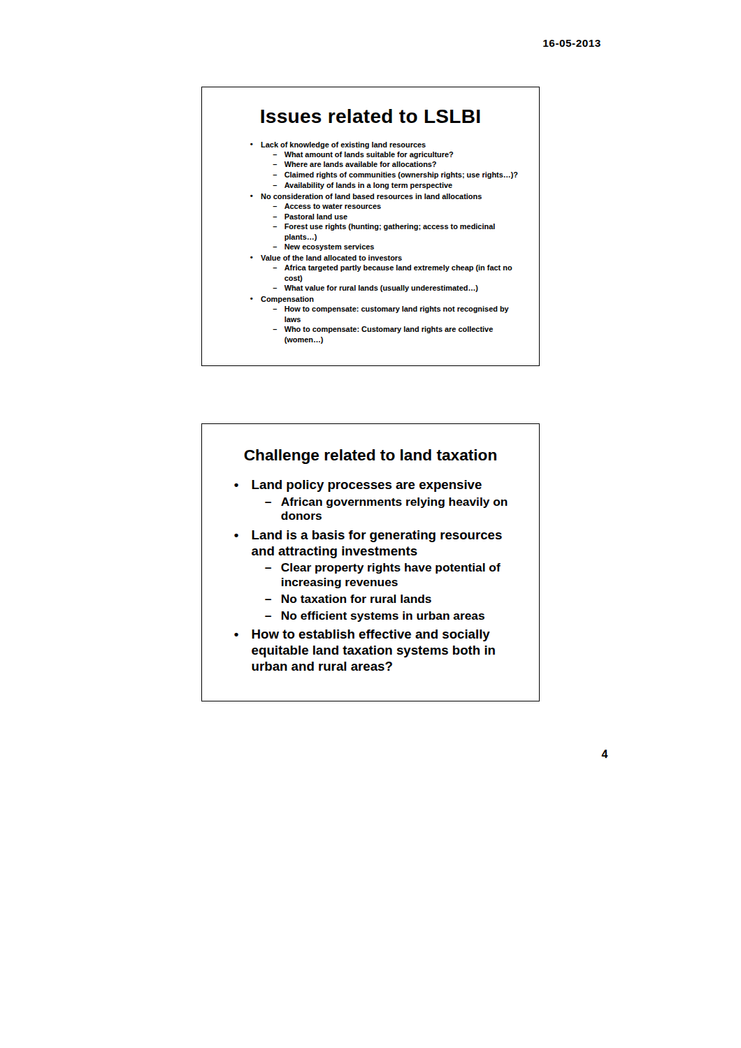16-05-2013
Issues related to LSLBI
Lack of knowledge of existing land resources
What amount of lands suitable for agriculture?
Where are lands available for allocations?
Claimed rights of communities (ownership rights; use rights…)?
Availability of lands in a long term perspective
No consideration of land based resources in land allocations
Access to water resources
Pastoral land use
Forest use rights (hunting; gathering; access to medicinal plants…)
New ecosystem services
Value of the land allocated to investors
Africa targeted partly because land extremely cheap (in fact no cost)
What value for rural lands (usually underestimated…)
Compensation
How to compensate: customary land rights not recognised by laws
Who to compensate: Customary land rights are collective (women…)
Challenge related to land taxation
Land policy processes are expensive
African governments relying heavily on donors
Land is a basis for generating resources and attracting investments
Clear property rights have potential of increasing revenues
No taxation for rural lands
No efficient systems in urban areas
How to establish effective and socially equitable land taxation systems both in urban and rural areas?
4